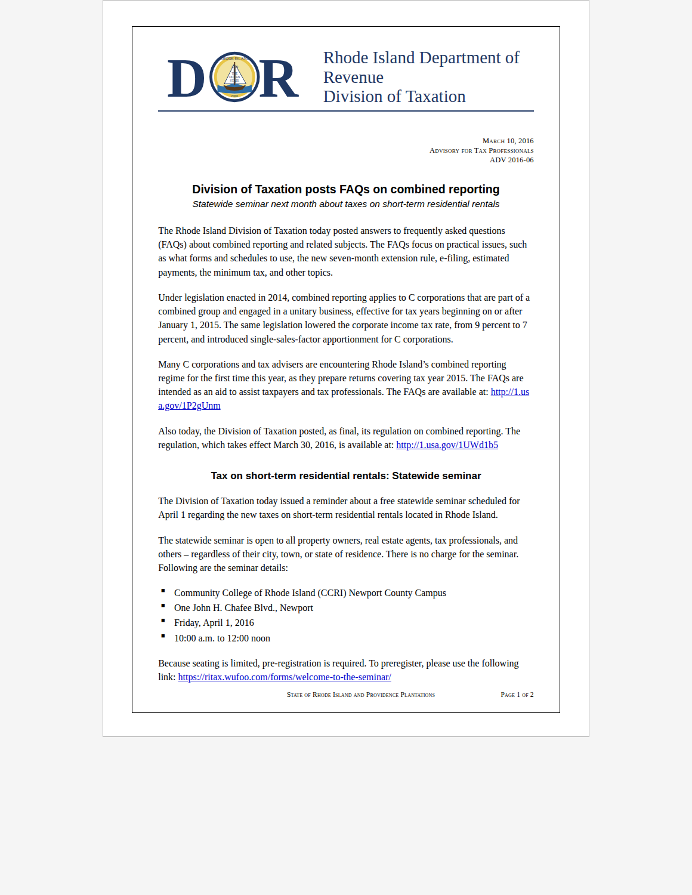D R RHODE ISLAND 1770 THE OCEAN STATE 2001
Rhode Island Department of Revenue
Division of Taxation
March 10, 2016
Advisory for Tax Professionals
ADV 2016-06
Division of Taxation posts FAQs on combined reporting
Statewide seminar next month about taxes on short-term residential rentals
The Rhode Island Division of Taxation today posted answers to frequently asked questions (FAQs) about combined reporting and related subjects. The FAQs focus on practical issues, such as what forms and schedules to use, the new seven-month extension rule, e-filing, estimated payments, the minimum tax, and other topics.
Under legislation enacted in 2014, combined reporting applies to C corporations that are part of a combined group and engaged in a unitary business, effective for tax years beginning on or after January 1, 2015. The same legislation lowered the corporate income tax rate, from 9 percent to 7 percent, and introduced single-sales-factor apportionment for C corporations.
Many C corporations and tax advisers are encountering Rhode Island’s combined reporting regime for the first time this year, as they prepare returns covering tax year 2015. The FAQs are intended as an aid to assist taxpayers and tax professionals. The FAQs are available at: http://1.usa.gov/1P2gUnm
Also today, the Division of Taxation posted, as final, its regulation on combined reporting. The regulation, which takes effect March 30, 2016, is available at: http://1.usa.gov/1UWd1b5
Tax on short-term residential rentals: Statewide seminar
The Division of Taxation today issued a reminder about a free statewide seminar scheduled for April 1 regarding the new taxes on short-term residential rentals located in Rhode Island.
The statewide seminar is open to all property owners, real estate agents, tax professionals, and others – regardless of their city, town, or state of residence. There is no charge for the seminar. Following are the seminar details:
Community College of Rhode Island (CCRI) Newport County Campus
One John H. Chafee Blvd., Newport
Friday, April 1, 2016
10:00 a.m. to 12:00 noon
Because seating is limited, pre-registration is required. To preregister, please use the following link: https://ritax.wufoo.com/forms/welcome-to-the-seminar/
State of Rhode Island and Providence Plantations
Page 1 of 2